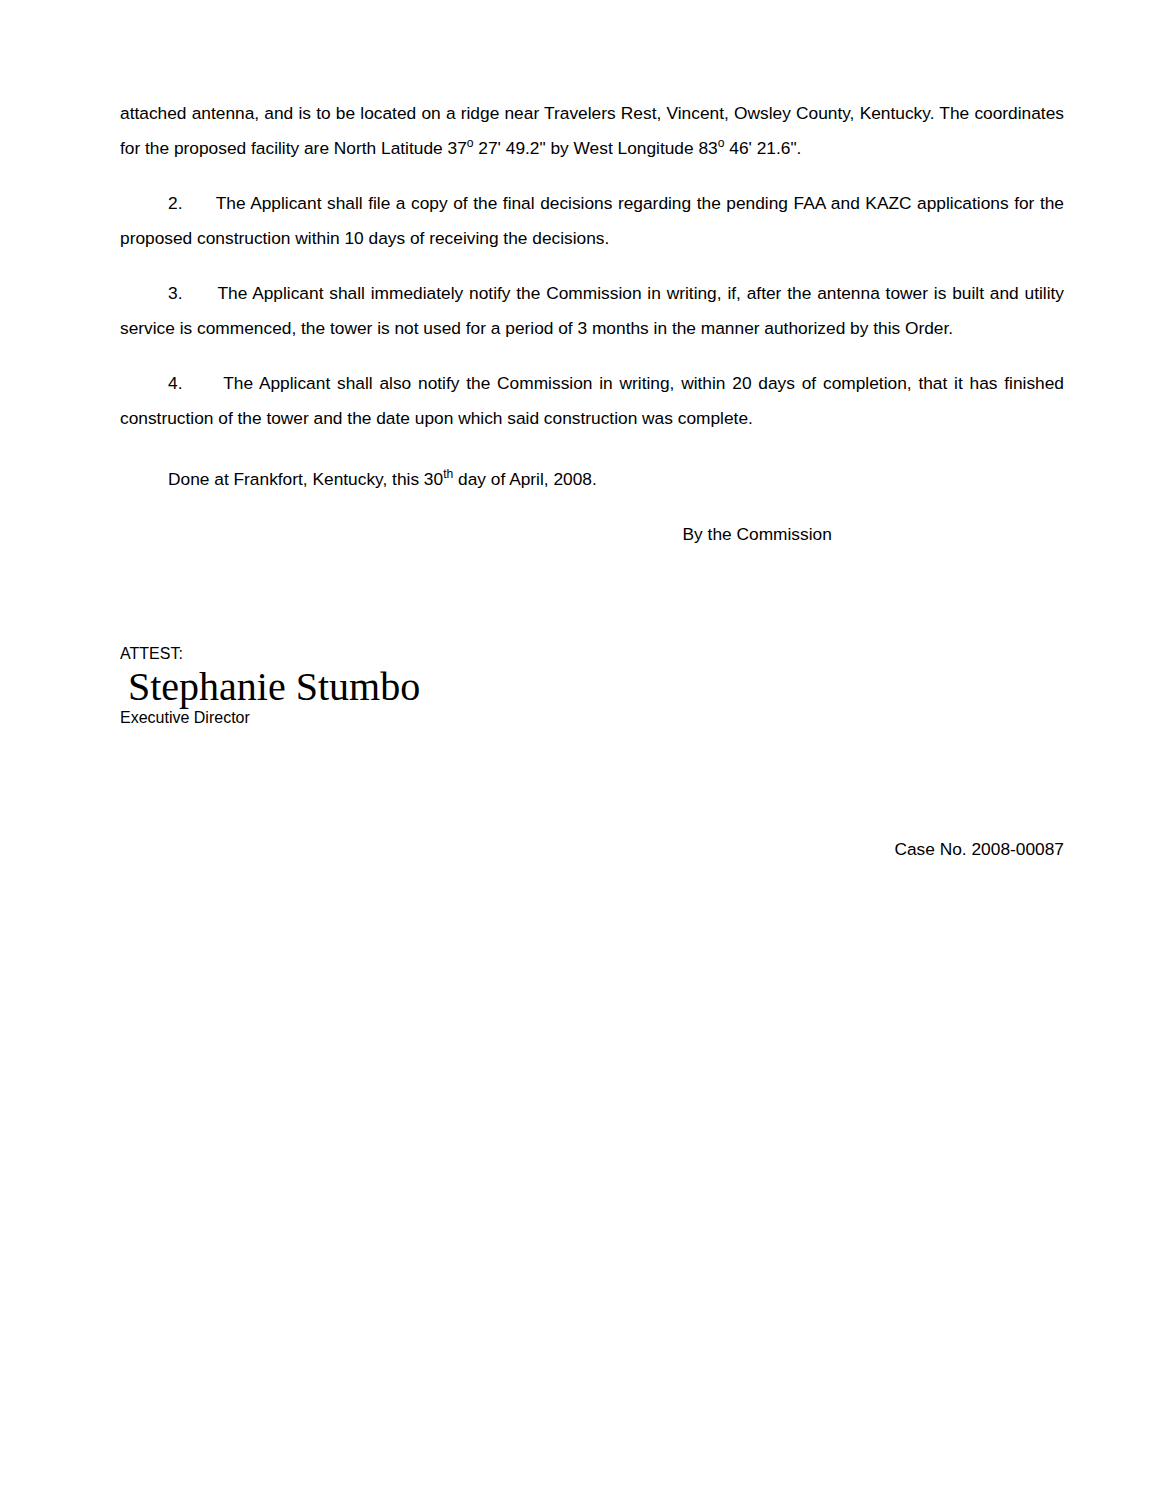attached antenna, and is to be located on a ridge near Travelers Rest, Vincent, Owsley County, Kentucky. The coordinates for the proposed facility are North Latitude 37o 27' 49.2" by West Longitude 83o 46' 21.6".
2. The Applicant shall file a copy of the final decisions regarding the pending FAA and KAZC applications for the proposed construction within 10 days of receiving the decisions.
3. The Applicant shall immediately notify the Commission in writing, if, after the antenna tower is built and utility service is commenced, the tower is not used for a period of 3 months in the manner authorized by this Order.
4. The Applicant shall also notify the Commission in writing, within 20 days of completion, that it has finished construction of the tower and the date upon which said construction was complete.
Done at Frankfort, Kentucky, this 30th day of April, 2008.
By the Commission
ATTEST:
Stephanie Stumbo
Executive Director
Case No. 2008-00087